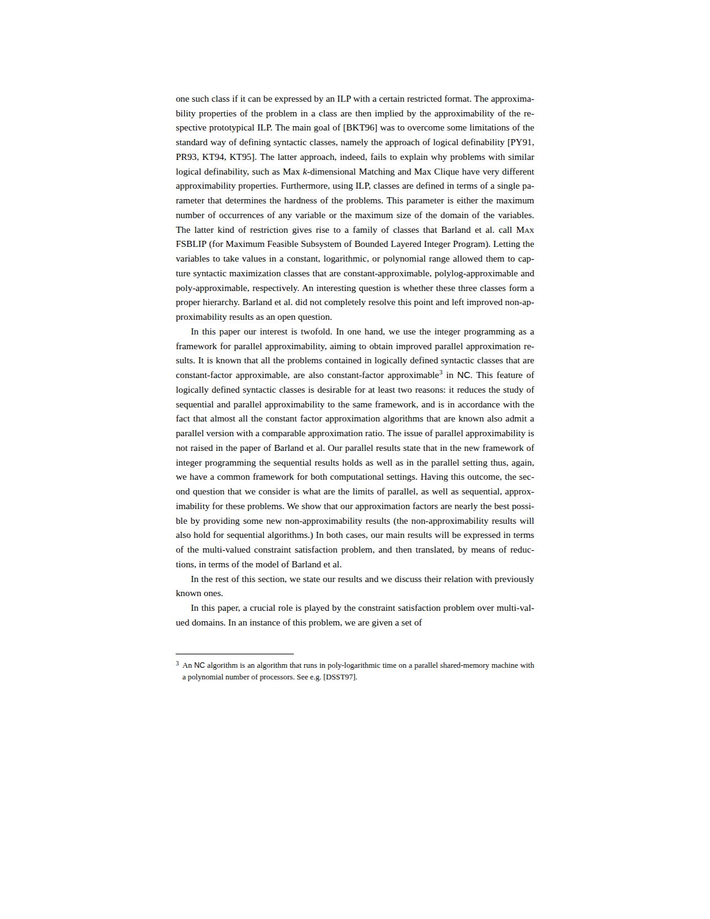one such class if it can be expressed by an ILP with a certain restricted format. The approximability properties of the problem in a class are then implied by the approximability of the respective prototypical ILP. The main goal of [BKT96] was to overcome some limitations of the standard way of defining syntactic classes, namely the approach of logical definability [PY91, PR93, KT94, KT95]. The latter approach, indeed, fails to explain why problems with similar logical definability, such as Max k-dimensional Matching and Max Clique have very different approximability properties. Furthermore, using ILP, classes are defined in terms of a single parameter that determines the hardness of the problems. This parameter is either the maximum number of occurrences of any variable or the maximum size of the domain of the variables. The latter kind of restriction gives rise to a family of classes that Barland et al. call Max FSBLIP (for Maximum Feasible Subsystem of Bounded Layered Integer Program). Letting the variables to take values in a constant, logarithmic, or polynomial range allowed them to capture syntactic maximization classes that are constant-approximable, polylog-approximable and poly-approximable, respectively. An interesting question is whether these three classes form a proper hierarchy. Barland et al. did not completely resolve this point and left improved non-approximability results as an open question.
In this paper our interest is twofold. In one hand, we use the integer programming as a framework for parallel approximability, aiming to obtain improved parallel approximation results. It is known that all the problems contained in logically defined syntactic classes that are constant-factor approximable, are also constant-factor approximable3 in NC. This feature of logically defined syntactic classes is desirable for at least two reasons: it reduces the study of sequential and parallel approximability to the same framework, and is in accordance with the fact that almost all the constant factor approximation algorithms that are known also admit a parallel version with a comparable approximation ratio. The issue of parallel approximability is not raised in the paper of Barland et al. Our parallel results state that in the new framework of integer programming the sequential results holds as well as in the parallel setting thus, again, we have a common framework for both computational settings. Having this outcome, the second question that we consider is what are the limits of parallel, as well as sequential, approximability for these problems. We show that our approximation factors are nearly the best possible by providing some new non-approximability results (the non-approximability results will also hold for sequential algorithms.) In both cases, our main results will be expressed in terms of the multi-valued constraint satisfaction problem, and then translated, by means of reductions, in terms of the model of Barland et al.
In the rest of this section, we state our results and we discuss their relation with previously known ones.
In this paper, a crucial role is played by the constraint satisfaction problem over multi-valued domains. In an instance of this problem, we are given a set of
3
An NC algorithm is an algorithm that runs in poly-logarithmic time on a parallel shared-memory machine with a polynomial number of processors. See e.g. [DSST97].